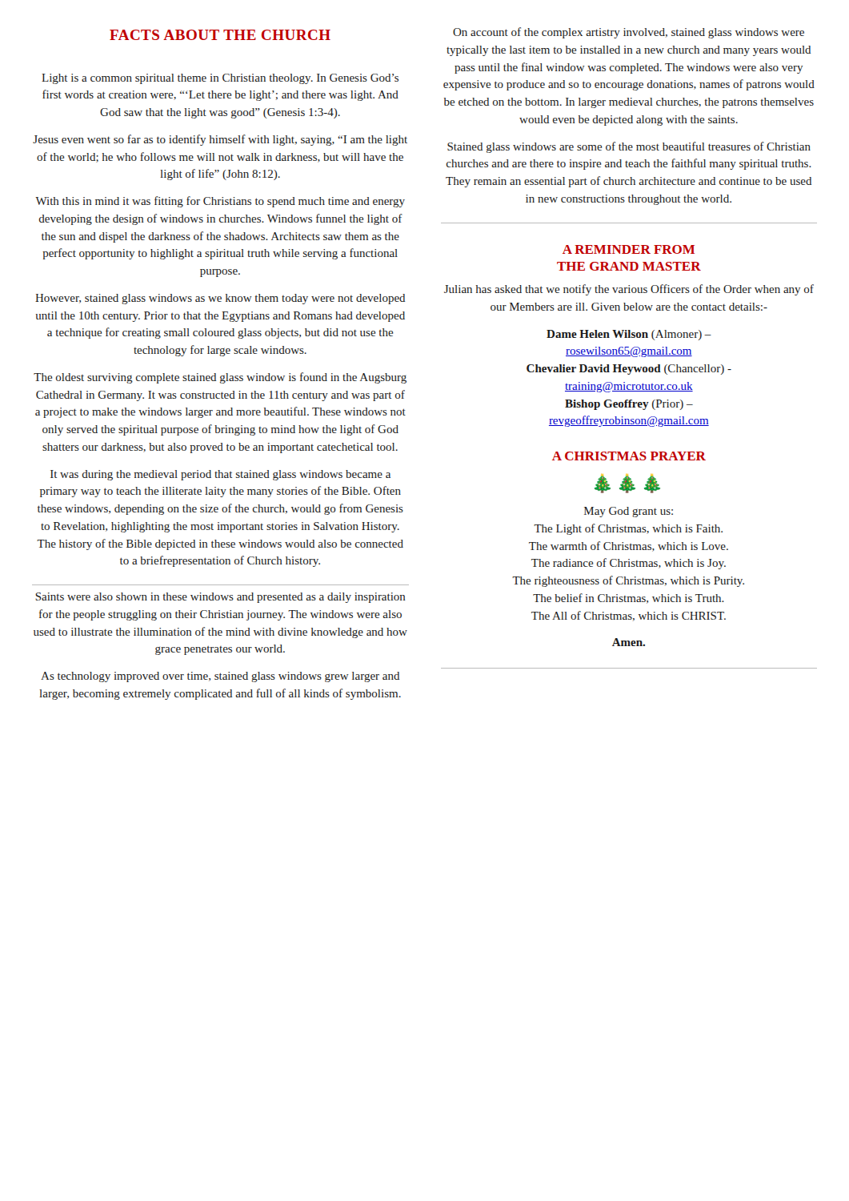FACTS ABOUT THE CHURCH
Light is a common spiritual theme in Christian theology. In Genesis God’s first words at creation were, “‘Let there be light’; and there was light. And God saw that the light was good” (Genesis 1:3-4).
Jesus even went so far as to identify himself with light, saying, “I am the light of the world; he who follows me will not walk in darkness, but will have the light of life” (John 8:12).
With this in mind it was fitting for Christians to spend much time and energy developing the design of windows in churches. Windows funnel the light of the sun and dispel the darkness of the shadows. Architects saw them as the perfect opportunity to highlight a spiritual truth while serving a functional purpose.
However, stained glass windows as we know them today were not developed until the 10th century. Prior to that the Egyptians and Romans had developed a technique for creating small coloured glass objects, but did not use the technology for large scale windows.
The oldest surviving complete stained glass window is found in the Augsburg Cathedral in Germany. It was constructed in the 11th century and was part of a project to make the windows larger and more beautiful. These windows not only served the spiritual purpose of bringing to mind how the light of God shatters our darkness, but also proved to be an important catechetical tool.
It was during the medieval period that stained glass windows became a primary way to teach the illiterate laity the many stories of the Bible. Often these windows, depending on the size of the church, would go from Genesis to Revelation, highlighting the most important stories in Salvation History.
The history of the Bible depicted in these windows would also be connected to a briefrepresentation of Church history.
Saints were also shown in these windows and presented as a daily inspiration for the people struggling on their Christian journey. The windows were also used to illustrate the illumination of the mind with divine knowledge and how grace penetrates our world.
As technology improved over time, stained glass windows grew larger and larger, becoming extremely complicated and full of all kinds of symbolism.
On account of the complex artistry involved, stained glass windows were typically the last item to be installed in a new church and many years would pass until the final window was completed. The windows were also very expensive to produce and so to encourage donations, names of patrons would be etched on the bottom. In larger medieval churches, the patrons themselves would even be depicted along with the saints.
Stained glass windows are some of the most beautiful treasures of Christian churches and are there to inspire and teach the faithful many spiritual truths. They remain an essential part of church architecture and continue to be used in new constructions throughout the world.
A REMINDER FROM
THE GRAND MASTER
Julian has asked that we notify the various Officers of the Order when any of our Members are ill. Given below are the contact details:-
Dame Helen Wilson (Almoner) –
rosewilson65@gmail.com
Chevalier David Heywood (Chancellor) -
training@microtutor.co.uk
Bishop Geoffrey (Prior) –
revgeoffreyrobinson@gmail.com
A CHRISTMAS PRAYER
🎄🎄🎄
May God grant us:
The Light of Christmas, which is Faith.
The warmth of Christmas, which is Love.
The radiance of Christmas, which is Joy.
The righteousness of Christmas, which is Purity.
The belief in Christmas, which is Truth.
The All of Christmas, which is CHRIST.
Amen.